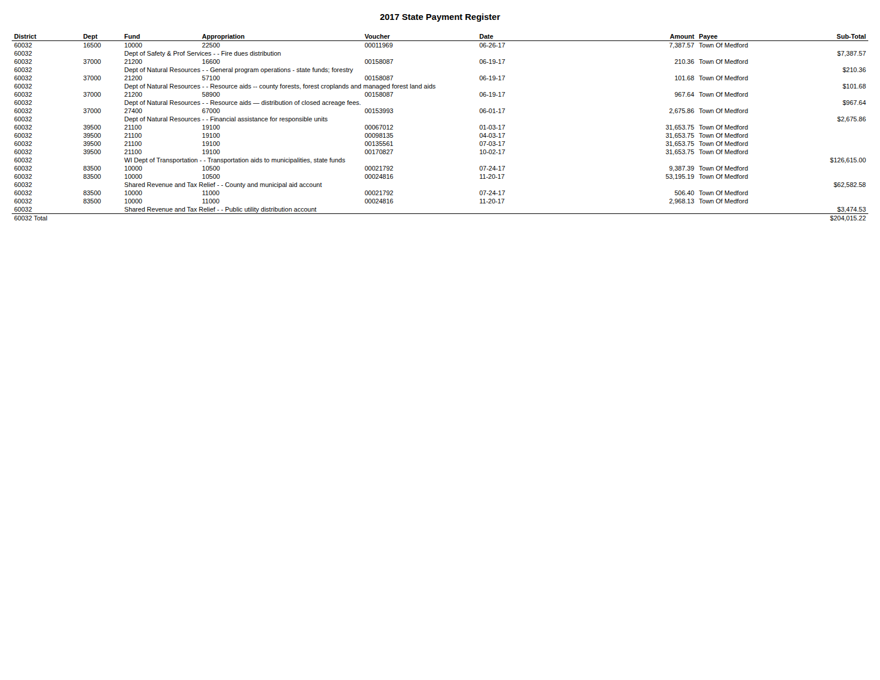2017 State Payment Register
| District | Dept | Fund | Appropriation | Voucher | Date | Amount | Payee | Sub-Total |
| --- | --- | --- | --- | --- | --- | --- | --- | --- |
| 60032 | 16500 | 10000 | 22500 | 00011969 | 06-26-17 | 7,387.57 | Town Of Medford | |
| 60032 | | Dept of Safety & Prof Services - - Fire dues distribution | | $7,387.57 |
| 60032 | 37000 | 21200 | 16600 | 00158087 | 06-19-17 | 210.36 | Town Of Medford | |
| 60032 | | Dept of Natural Resources - - General program operations - state funds; forestry | | $210.36 |
| 60032 | 37000 | 21200 | 57100 | 00158087 | 06-19-17 | 101.68 | Town Of Medford | |
| 60032 | | Dept of Natural Resources - - Resource aids -- county forests, forest croplands and managed forest land aids | | $101.68 |
| 60032 | 37000 | 21200 | 58900 | 00158087 | 06-19-17 | 967.64 | Town Of Medford | |
| 60032 | | Dept of Natural Resources - - Resource aids — distribution of closed acreage fees. | | $967.64 |
| 60032 | 37000 | 27400 | 67000 | 00153993 | 06-01-17 | 2,675.86 | Town Of Medford | |
| 60032 | | Dept of Natural Resources - - Financial assistance for responsible units | | $2,675.86 |
| 60032 | 39500 | 21100 | 19100 | 00067012 | 01-03-17 | 31,653.75 | Town Of Medford | |
| 60032 | 39500 | 21100 | 19100 | 00098135 | 04-03-17 | 31,653.75 | Town Of Medford | |
| 60032 | 39500 | 21100 | 19100 | 00135561 | 07-03-17 | 31,653.75 | Town Of Medford | |
| 60032 | 39500 | 21100 | 19100 | 00170827 | 10-02-17 | 31,653.75 | Town Of Medford | |
| 60032 | | WI Dept of Transportation - - Transportation aids to municipalities, state funds | | $126,615.00 |
| 60032 | 83500 | 10000 | 10500 | 00021792 | 07-24-17 | 9,387.39 | Town Of Medford | |
| 60032 | 83500 | 10000 | 10500 | 00024816 | 11-20-17 | 53,195.19 | Town Of Medford | |
| 60032 | | Shared Revenue and Tax Relief - - County and municipal aid account | | $62,582.58 |
| 60032 | 83500 | 10000 | 11000 | 00021792 | 07-24-17 | 506.40 | Town Of Medford | |
| 60032 | 83500 | 10000 | 11000 | 00024816 | 11-20-17 | 2,968.13 | Town Of Medford | |
| 60032 | | Shared Revenue and Tax Relief - - Public utility distribution account | | $3,474.53 |
| 60032 Total | | | | | | | | $204,015.22 |